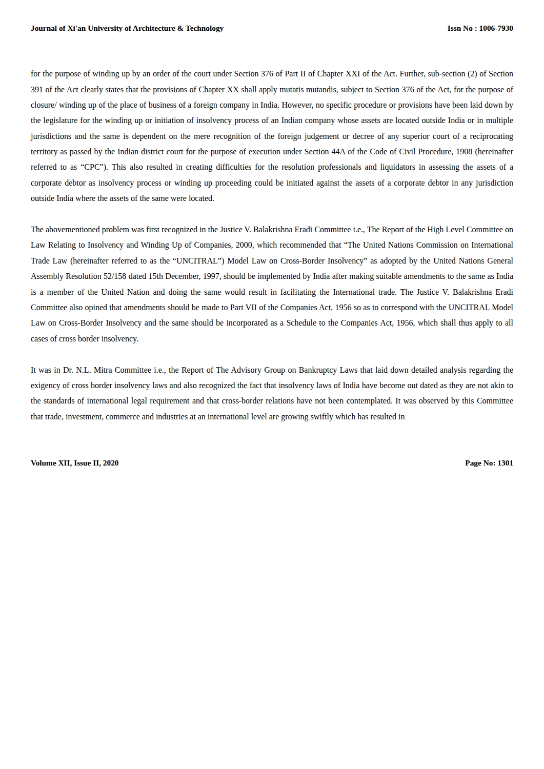Journal of Xi'an University of Architecture & Technology Issn No : 1006-7930
for the purpose of winding up by an order of the court under Section 376 of Part II of Chapter XXI of the Act. Further, sub-section (2) of Section 391 of the Act clearly states that the provisions of Chapter XX shall apply mutatis mutandis, subject to Section 376 of the Act, for the purpose of closure/ winding up of the place of business of a foreign company in India. However, no specific procedure or provisions have been laid down by the legislature for the winding up or initiation of insolvency process of an Indian company whose assets are located outside India or in multiple jurisdictions and the same is dependent on the mere recognition of the foreign judgement or decree of any superior court of a reciprocating territory as passed by the Indian district court for the purpose of execution under Section 44A of the Code of Civil Procedure, 1908 (hereinafter referred to as “CPC”). This also resulted in creating difficulties for the resolution professionals and liquidators in assessing the assets of a corporate debtor as insolvency process or winding up proceeding could be initiated against the assets of a corporate debtor in any jurisdiction outside India where the assets of the same were located.
The abovementioned problem was first recognized in the Justice V. Balakrishna Eradi Committee i.e., The Report of the High Level Committee on Law Relating to Insolvency and Winding Up of Companies, 2000, which recommended that “The United Nations Commission on International Trade Law (hereinafter referred to as the “UNCITRAL”) Model Law on Cross-Border Insolvency” as adopted by the United Nations General Assembly Resolution 52/158 dated 15th December, 1997, should be implemented by India after making suitable amendments to the same as India is a member of the United Nation and doing the same would result in facilitating the International trade. The Justice V. Balakrishna Eradi Committee also opined that amendments should be made to Part VII of the Companies Act, 1956 so as to correspond with the UNCITRAL Model Law on Cross-Border Insolvency and the same should be incorporated as a Schedule to the Companies Act, 1956, which shall thus apply to all cases of cross border insolvency.
It was in Dr. N.L. Mitra Committee i.e., the Report of The Advisory Group on Bankruptcy Laws that laid down detailed analysis regarding the exigency of cross border insolvency laws and also recognized the fact that insolvency laws of India have become out dated as they are not akin to the standards of international legal requirement and that cross-border relations have not been contemplated. It was observed by this Committee that trade, investment, commerce and industries at an international level are growing swiftly which has resulted in
Volume XII, Issue II, 2020 Page No: 1301